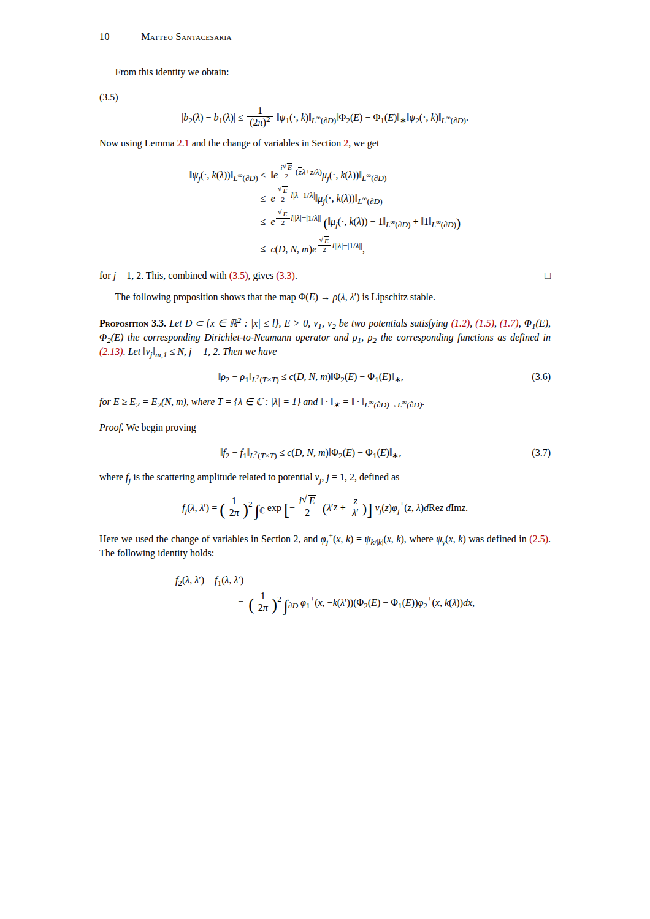10 Matteo Santacesaria
From this identity we obtain:
(3.5)
|b2(λ) − b1(λ)| ≤ 1(2π)2 ‖ψ1(·, k)‖L∞(∂D)‖Φ2(E) − Φ1(E)‖∗‖ψ2(·, k)‖L∞(∂D).
Now using Lemma 2.1 and the change of variables in Section 2, we get
‖ψj(·, k(λ))‖L∞(∂D) ≤
‖eiE 2(zλ+z/λ)μj(·, k(λ))‖L∞(∂D)
≤
eE 2 l|λ−1/λ|‖μj(·, k(λ))‖L∞(∂D)
≤
eE 2 l||λ|−|1/λ|| (‖μj(·, k(λ)) − 1‖L∞(∂D) + ‖1‖L∞(∂D))
≤
c(D, N, m)eE 2 l||λ|−|1/λ||,
for j = 1, 2. This, combined with (3.5), gives (3.3). □
The following proposition shows that the map Φ(E) → ρ(λ, λ′) is Lipschitz stable.
Proposition 3.3. Let D ⊂ {x ∈ ℝ2 : |x| ≤ l}, E > 0, v1, v2 be two potentials satisfying (1.2), (1.5), (1.7), Φ1(E), Φ2(E) the corresponding Dirichlet-to-Neumann operator and ρ1, ρ2 the corresponding functions as defined in (2.13). Let ‖vj‖m,1 ≤ N, j = 1, 2. Then we have
‖ρ2 − ρ1‖L2(T×T) ≤ c(D, N, m)‖Φ2(E) − Φ1(E)‖∗,
(3.6)
for E ≥ E2 = E2(N, m), where T = {λ ∈ ℂ : |λ| = 1} and ‖ · ‖∗ = ‖ · ‖L∞(∂D)→L∞(∂D).
Proof. We begin proving
‖f2 − f1‖L2(T×T) ≤ c(D, N, m)‖Φ2(E) − Φ1(E)‖∗,
(3.7)
where fj is the scattering amplitude related to potential vj, j = 1, 2, defined as
fj(λ, λ′) = (12π)2 ∫ℂ exp [−iE 2 (λ′z + zλ′)] vj(z)φj+(z, λ)d Rez d Imz.
Here we used the change of variables in Section 2, and φj+(x, k) = ψk/|k|(x, k), where ψγ(x, k) was defined in (2.5). The following identity holds:
f2(λ, λ′) − f1(λ, λ′)
=
(12π)2 ∫∂D φ1+(x, −k(λ′))(Φ2(E) − Φ1(E))φ2+(x, k(λ))dx,